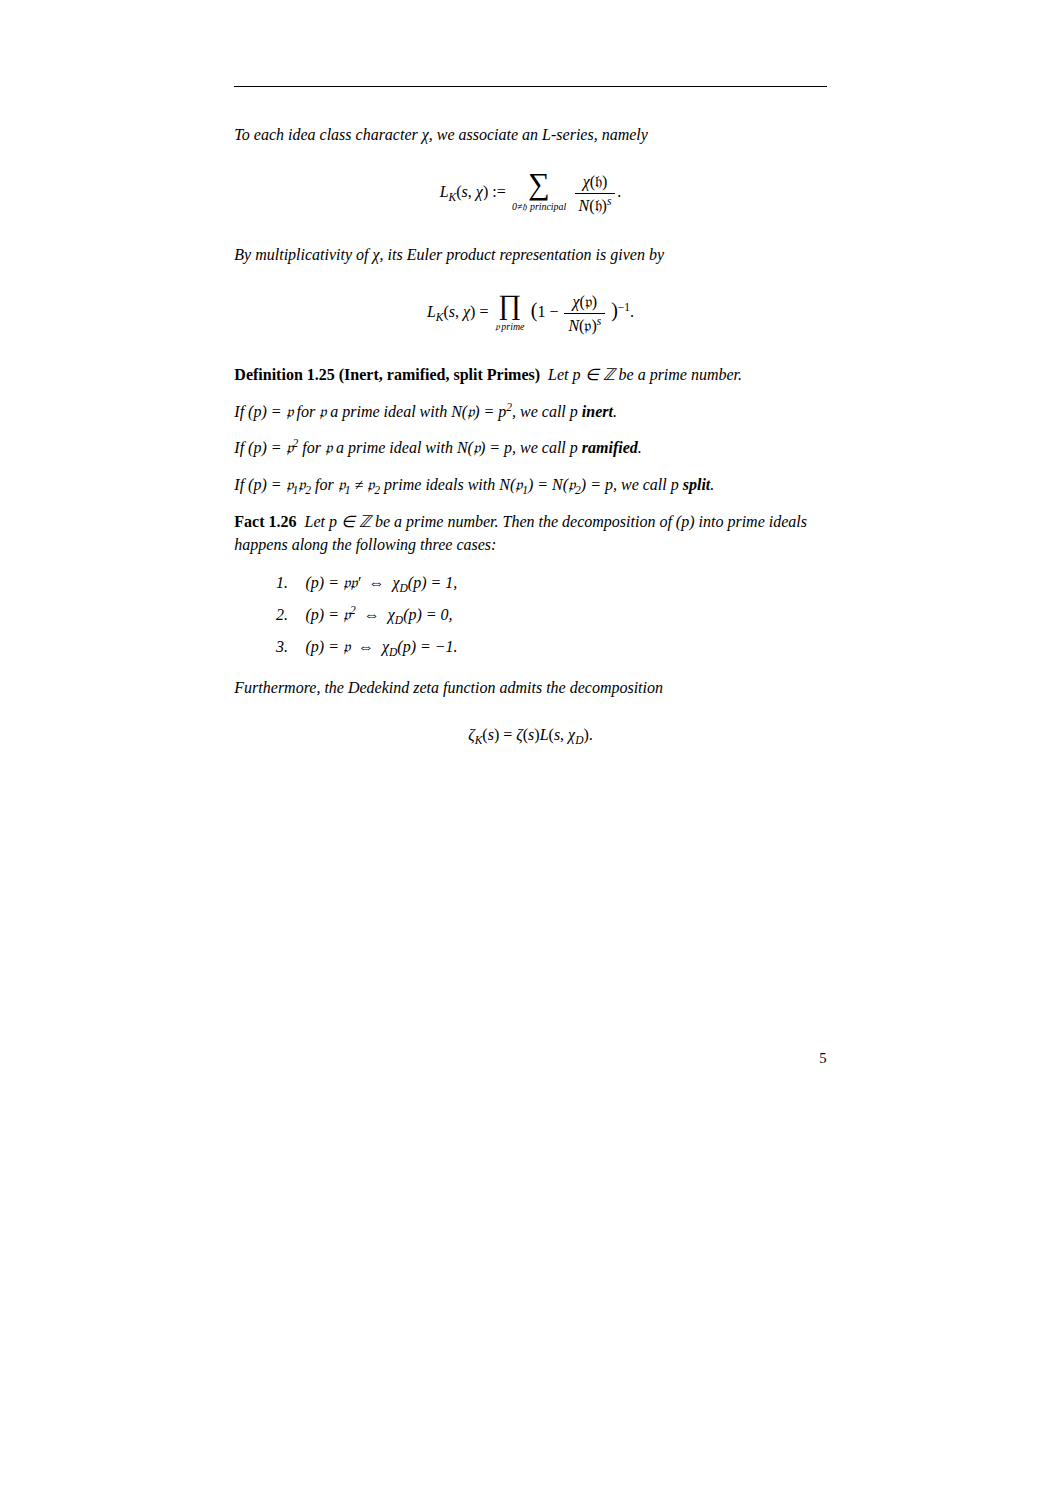To each idea class character χ, we associate an L-series, namely
LK(s, χ) := ∑ 0≠𝔥 principal χ(𝔥) N(𝔥)s .
By multiplicativity of χ, its Euler product representation is given by
LK(s, χ) = ∏ 𝔭 prime (1 − χ(𝔭) N(𝔭)s )−1.
Definition 1.25 (Inert, ramified, split Primes) Let p ∈ ℤ be a prime number.
If (p) = 𝔭 for 𝔭 a prime ideal with N(𝔭) = p2, we call p inert.
If (p) = 𝔭2 for 𝔭 a prime ideal with N(𝔭) = p, we call p ramified.
If (p) = 𝔭1𝔭2 for 𝔭1 ≠ 𝔭2 prime ideals with N(𝔭1) = N(𝔭2) = p, we call p split.
Fact 1.26 Let p ∈ ℤ be a prime number. Then the decomposition of (p) into prime ideals happens along the following three cases:
1. (p) = 𝔭𝔭′ ⇔ χD(p) = 1,
2. (p) = 𝔭2 ⇔ χD(p) = 0,
3. (p) = 𝔭 ⇔ χD(p) = −1.
Furthermore, the Dedekind zeta function admits the decomposition
ζK(s) = ζ(s)L(s, χD).
5